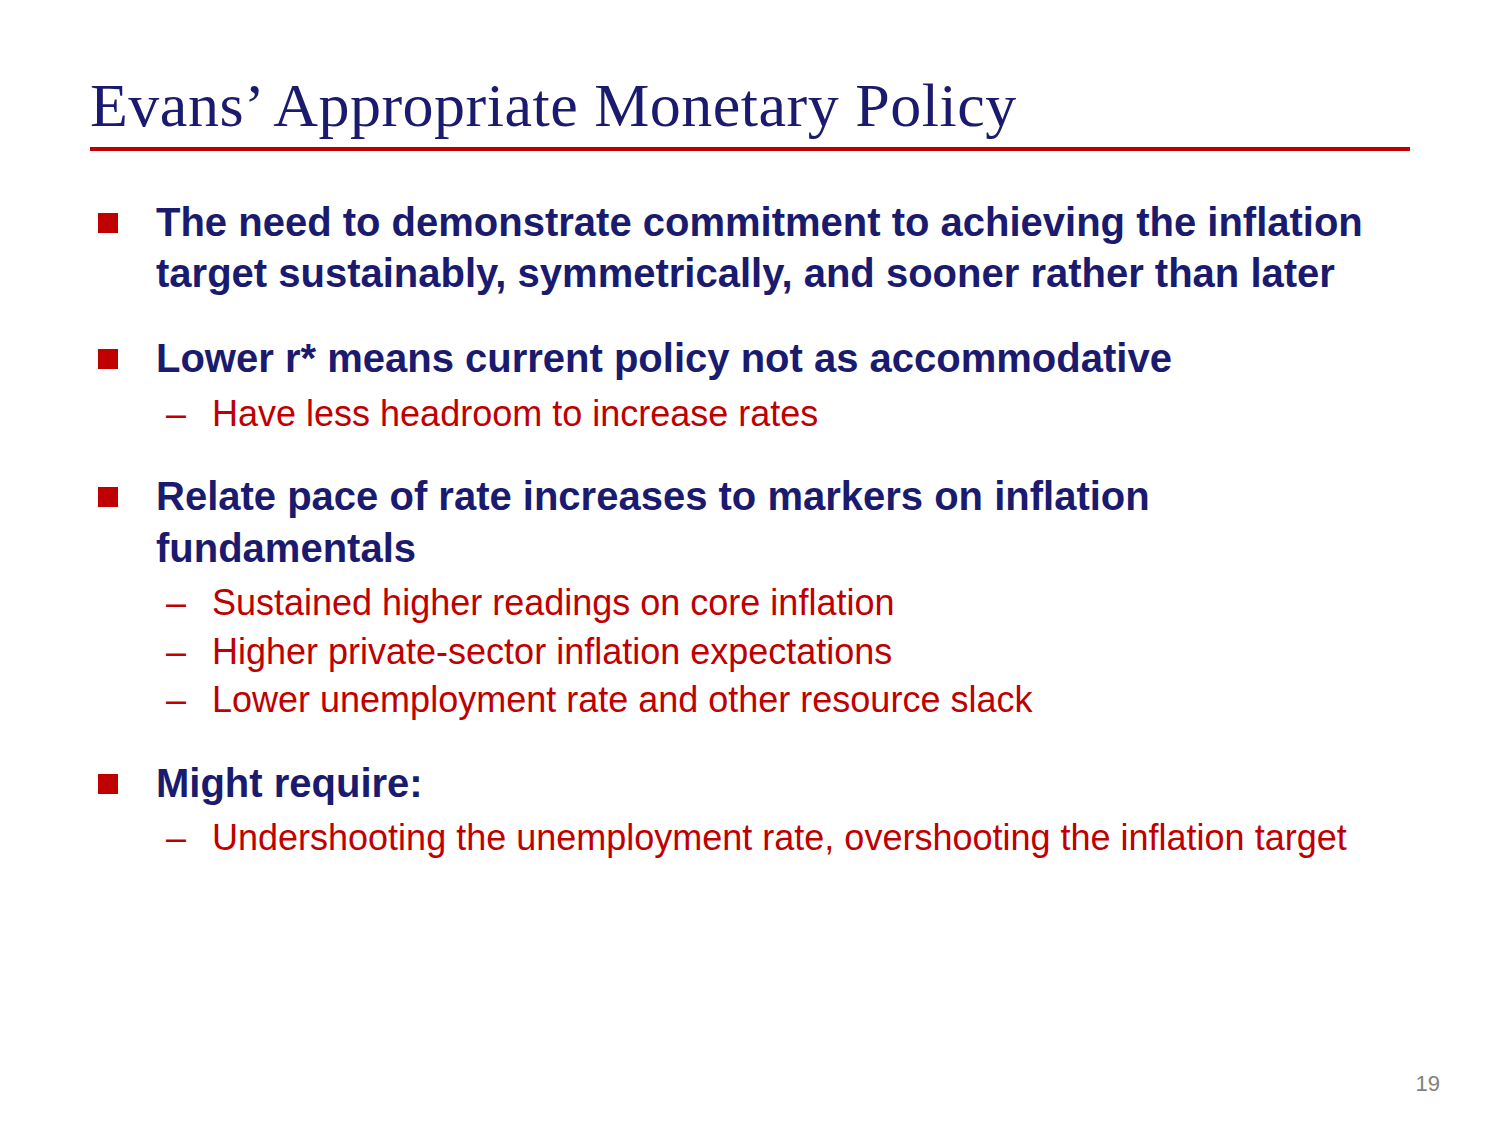Evans’ Appropriate Monetary Policy
The need to demonstrate commitment to achieving the inflation target sustainably, symmetrically, and sooner rather than later
Lower r* means current policy not as accommodative
Have less headroom to increase rates
Relate pace of rate increases to markers on inflation fundamentals
Sustained higher readings on core inflation
Higher private-sector inflation expectations
Lower unemployment rate and other resource slack
Might require:
Undershooting the unemployment rate, overshooting the inflation target
19